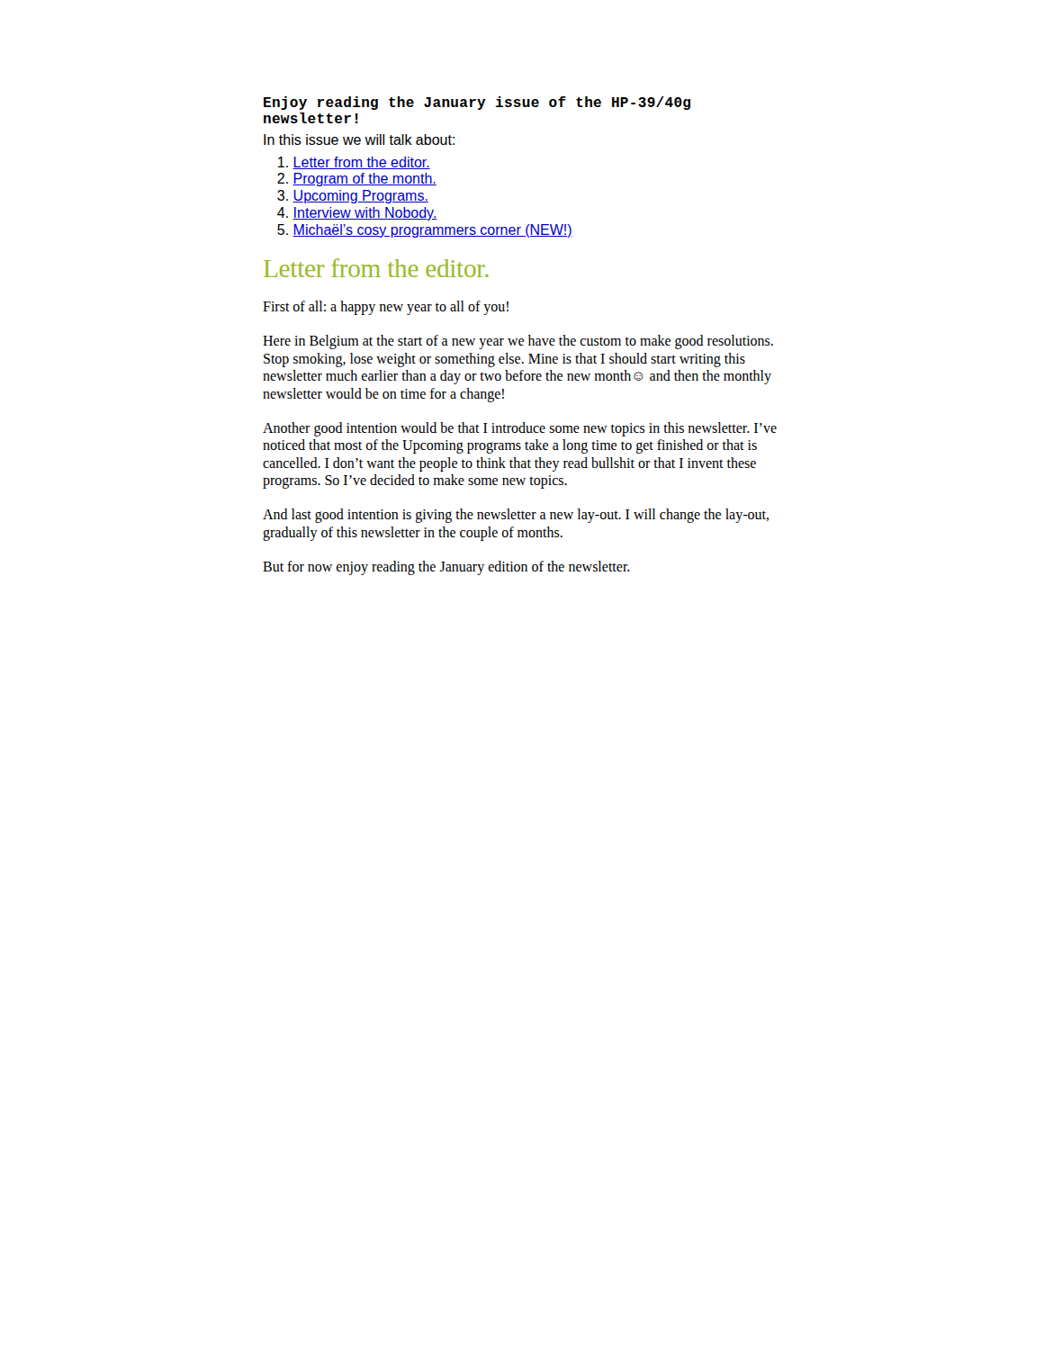Enjoy reading the January issue of the HP-39/40g newsletter!
In this issue we will talk about:
Letter from the editor.
Program of the month.
Upcoming Programs.
Interview with Nobody.
Michaël’s cosy programmers corner (NEW!)
Letter from the editor.
First of all: a happy new year to all of you!
Here in Belgium at the start of a new year we have the custom to make good resolutions. Stop smoking, lose weight or something else. Mine is that I should start writing this newsletter much earlier than a day or two before the new month☺ and then the monthly newsletter would be on time for a change!
Another good intention would be that I introduce some new topics in this newsletter. I’ve noticed that most of the Upcoming programs take a long time to get finished or that is cancelled. I don’t want the people to think that they read bullshit or that I invent these programs. So I’ve decided to make some new topics.
And last good intention is giving the newsletter a new lay-out. I will change the lay-out, gradually of this newsletter in the couple of months.
But for now enjoy reading the January edition of the newsletter.